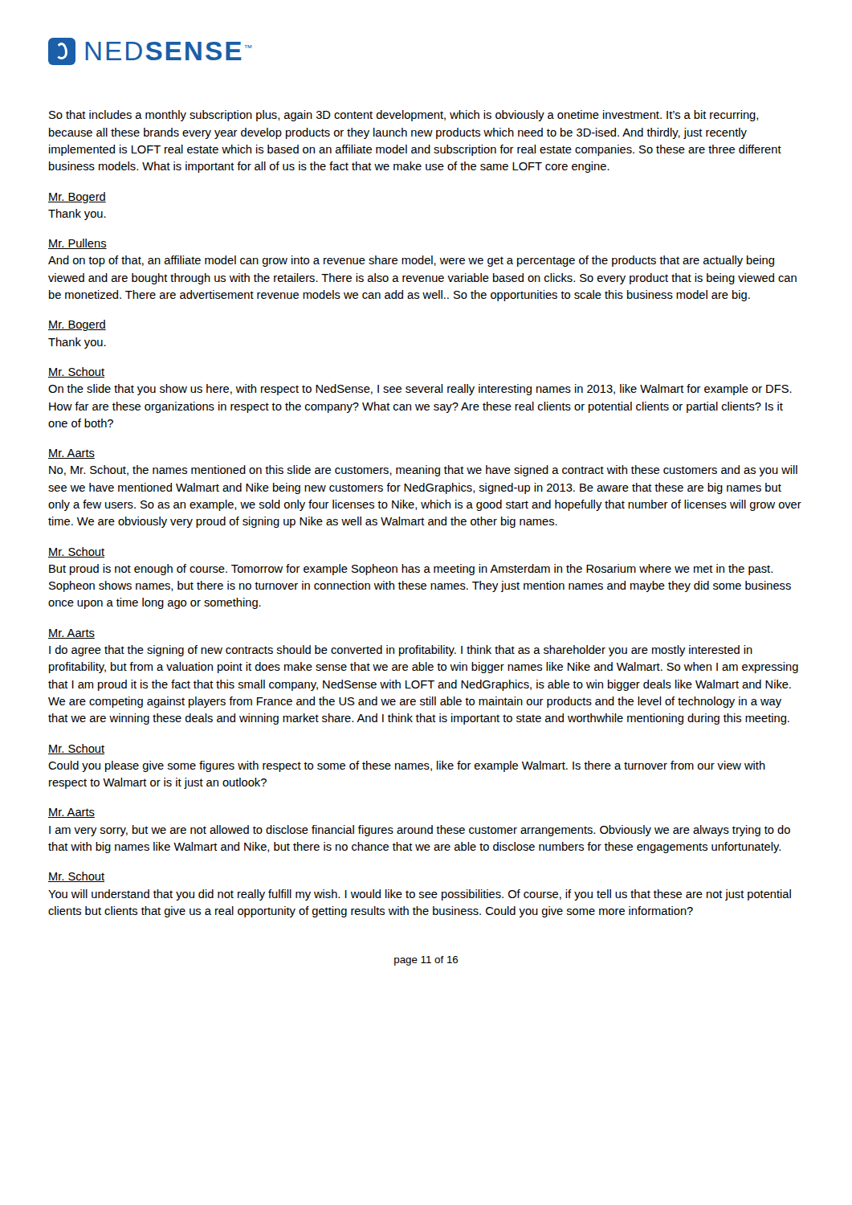NEDSENSE™
So that includes a monthly subscription plus, again 3D content development, which is obviously a onetime investment. It’s a bit recurring, because all these brands every year develop products or they launch new products which need to be 3D-ised. And thirdly, just recently implemented is LOFT real estate which is based on an affiliate model and subscription for real estate companies. So these are three different business models. What is important for all of us is the fact that we make use of the same LOFT core engine.
Mr. Bogerd
Thank you.
Mr. Pullens
And on top of that, an affiliate model can grow into a revenue share model, were we get a percentage of the products that are actually being viewed and are bought through us with the retailers. There is also a revenue variable based on clicks. So every product that is being viewed can be monetized. There are advertisement revenue models we can add as well.. So the opportunities to scale this business model are big.
Mr. Bogerd
Thank you.
Mr. Schout
On the slide that you show us here, with respect to NedSense, I see several really interesting names in 2013, like Walmart for example or DFS. How far are these organizations in respect to the company? What can we say? Are these real clients or potential clients or partial clients? Is it one of both?
Mr. Aarts
No, Mr. Schout, the names mentioned on this slide are customers, meaning that we have signed a contract with these customers and as you will see we have mentioned Walmart and Nike being new customers for NedGraphics, signed-up in 2013. Be aware that these are big names but only a few users. So as an example, we sold only four licenses to Nike, which is a good start and hopefully that number of licenses will grow over time. We are obviously very proud of signing up Nike as well as Walmart and the other big names.
Mr. Schout
But proud is not enough of course. Tomorrow for example Sopheon has a meeting in Amsterdam in the Rosarium where we met in the past. Sopheon shows names, but there is no turnover in connection with these names. They just mention names and maybe they did some business once upon a time long ago or something.
Mr. Aarts
I do agree that the signing of new contracts should be converted in profitability. I think that as a shareholder you are mostly interested in profitability, but from a valuation point it does make sense that we are able to win bigger names like Nike and Walmart. So when I am expressing that I am proud it is the fact that this small company, NedSense with LOFT and NedGraphics, is able to win bigger deals like Walmart and Nike. We are competing against players from France and the US and we are still able to maintain our products and the level of technology in a way that we are winning these deals and winning market share. And I think that is important to state and worthwhile mentioning during this meeting.
Mr. Schout
Could you please give some figures with respect to some of these names, like for example Walmart. Is there a turnover from our view with respect to Walmart or is it just an outlook?
Mr. Aarts
I am very sorry, but we are not allowed to disclose financial figures around these customer arrangements. Obviously we are always trying to do that with big names like Walmart and Nike, but there is no chance that we are able to disclose numbers for these engagements unfortunately.
Mr. Schout
You will understand that you did not really fulfill my wish. I would like to see possibilities. Of course, if you tell us that these are not just potential clients but clients that give us a real opportunity of getting results with the business. Could you give some more information?
page 11 of 16